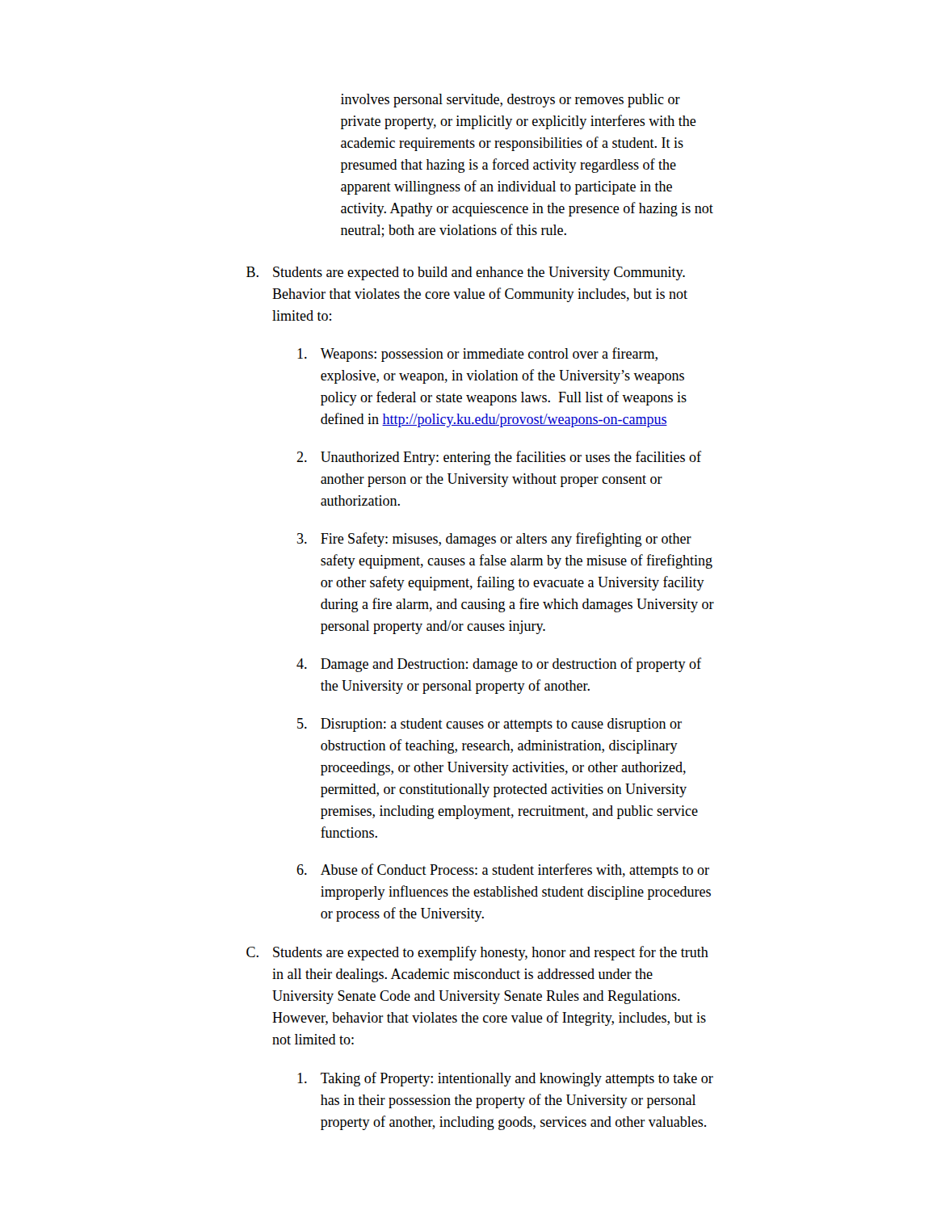involves personal servitude, destroys or removes public or private property, or implicitly or explicitly interferes with the academic requirements or responsibilities of a student. It is presumed that hazing is a forced activity regardless of the apparent willingness of an individual to participate in the activity. Apathy or acquiescence in the presence of hazing is not neutral; both are violations of this rule.
Students are expected to build and enhance the University Community. Behavior that violates the core value of Community includes, but is not limited to:
Weapons: possession or immediate control over a firearm, explosive, or weapon, in violation of the University’s weapons policy or federal or state weapons laws. Full list of weapons is defined in http://policy.ku.edu/provost/weapons-on-campus
Unauthorized Entry: entering the facilities or uses the facilities of another person or the University without proper consent or authorization.
Fire Safety: misuses, damages or alters any firefighting or other safety equipment, causes a false alarm by the misuse of firefighting or other safety equipment, failing to evacuate a University facility during a fire alarm, and causing a fire which damages University or personal property and/or causes injury.
Damage and Destruction: damage to or destruction of property of the University or personal property of another.
Disruption: a student causes or attempts to cause disruption or obstruction of teaching, research, administration, disciplinary proceedings, or other University activities, or other authorized, permitted, or constitutionally protected activities on University premises, including employment, recruitment, and public service functions.
Abuse of Conduct Process: a student interferes with, attempts to or improperly influences the established student discipline procedures or process of the University.
Students are expected to exemplify honesty, honor and respect for the truth in all their dealings. Academic misconduct is addressed under the University Senate Code and University Senate Rules and Regulations. However, behavior that violates the core value of Integrity, includes, but is not limited to:
Taking of Property: intentionally and knowingly attempts to take or has in their possession the property of the University or personal property of another, including goods, services and other valuables.